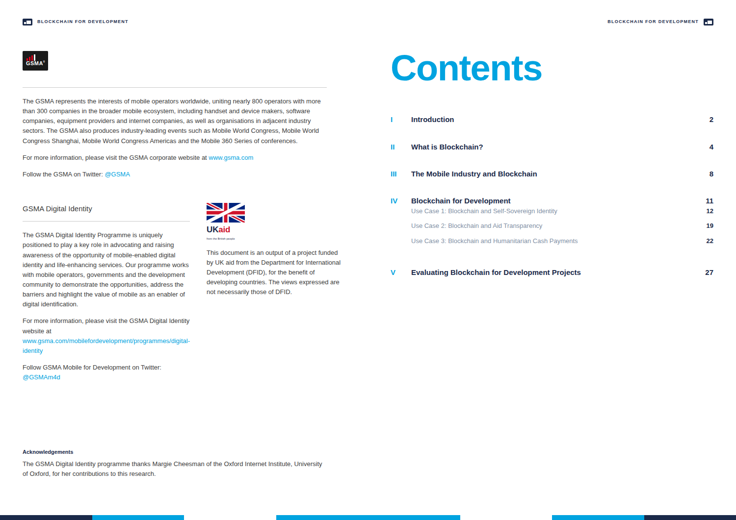Blockchain for Development
GSMA®
The GSMA represents the interests of mobile operators worldwide, uniting nearly 800 operators with more than 300 companies in the broader mobile ecosystem, including handset and device makers, software companies, equipment providers and internet companies, as well as organisations in adjacent industry sectors. The GSMA also produces industry-leading events such as Mobile World Congress, Mobile World Congress Shanghai, Mobile World Congress Americas and the Mobile 360 Series of conferences.
For more information, please visit the GSMA corporate website at www.gsma.com
Follow the GSMA on Twitter: @GSMA
GSMA Digital Identity
The GSMA Digital Identity Programme is uniquely positioned to play a key role in advocating and raising awareness of the opportunity of mobile-enabled digital identity and life-enhancing services. Our programme works with mobile operators, governments and the development community to demonstrate the opportunities, address the barriers and highlight the value of mobile as an enabler of digital identification.
For more information, please visit the GSMA Digital Identity website at www.gsma.com/mobilefordevelopment/programmes/digital-identity
Follow GSMA Mobile for Development on Twitter: @GSMAm4d
UKaid
from the British people
This document is an output of a project funded by UK aid from the Department for International Development (DFID), for the benefit of developing countries. The views expressed are not necessarily those of DFID.
Acknowledgements
The GSMA Digital Identity programme thanks Margie Cheesman of the Oxford Internet Institute, University of Oxford, for her contributions to this research.
Blockchain for Development
Contents
| I | Introduction | 2 |
| II | What is Blockchain? | 4 |
| III | The Mobile Industry and Blockchain | 8 |
| IV | Blockchain for Development | 11 |
| | Use Case 1: Blockchain and Self-Sovereign Identity | 12 |
| | Use Case 2: Blockchain and Aid Transparency | 19 |
| | Use Case 3: Blockchain and Humanitarian Cash Payments | 22 |
| V | Evaluating Blockchain for Development Projects | 27 |